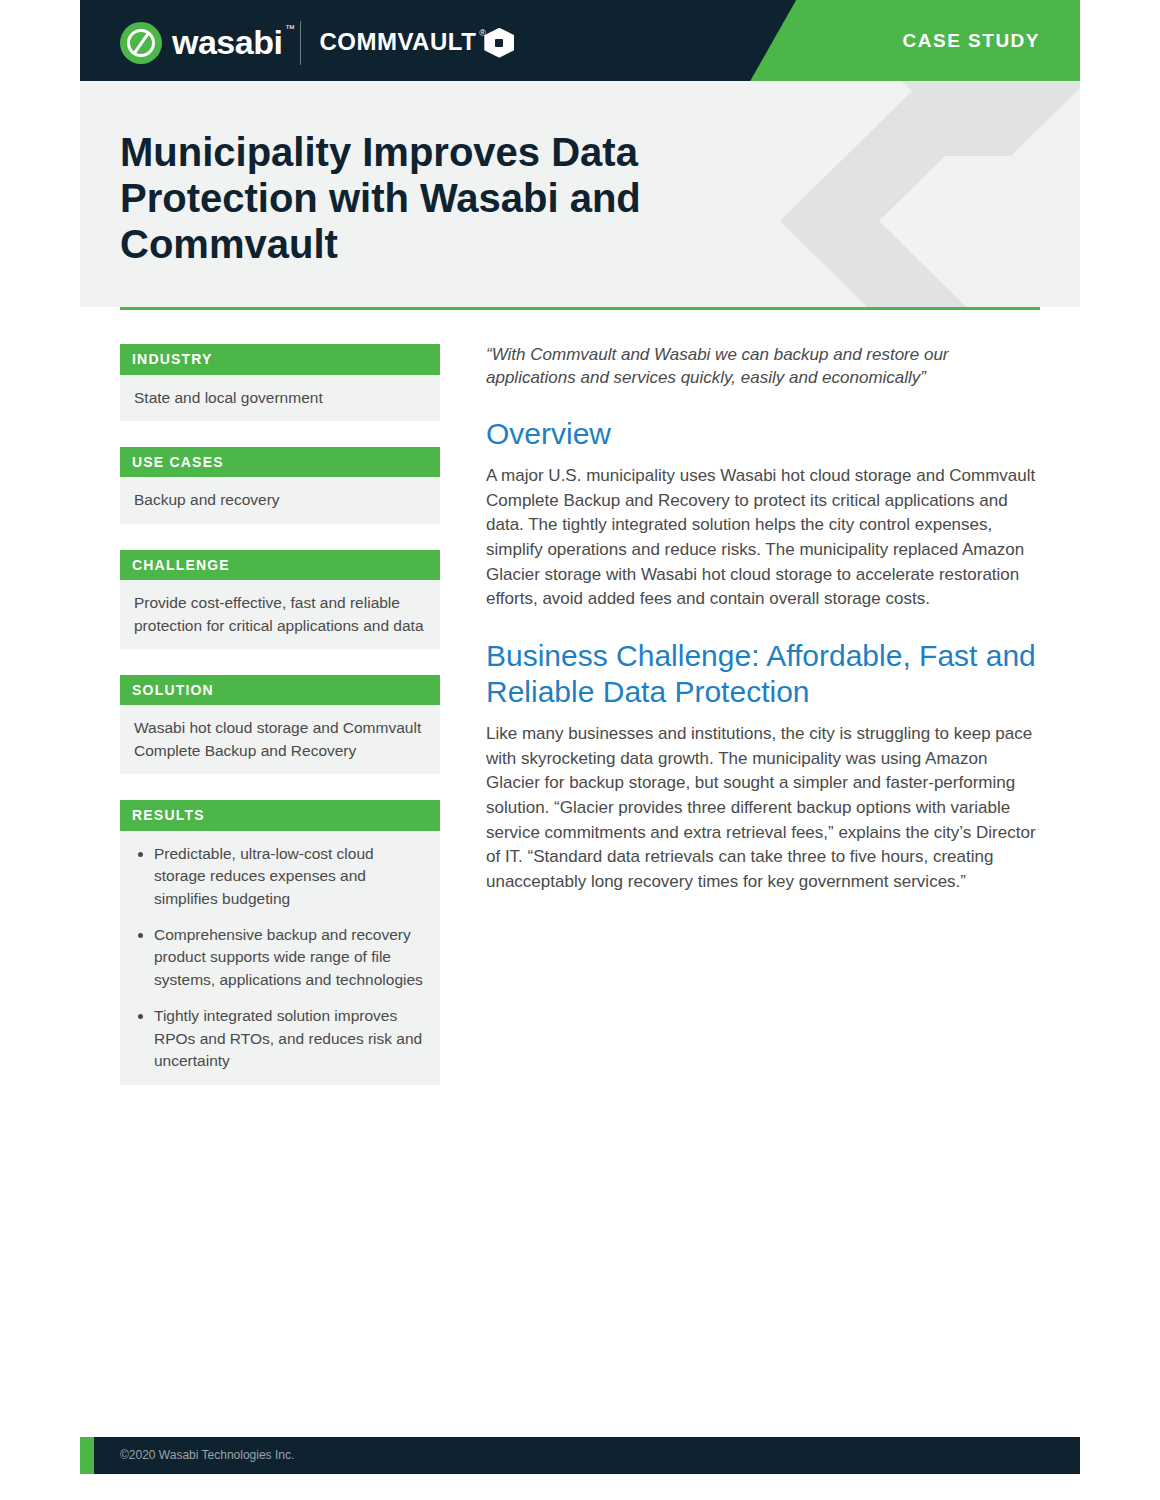wasabi™
COMMVAULT®
CASE STUDY
Municipality Improves Data Protection with Wasabi and Commvault
INDUSTRY
State and local government
USE CASES
Backup and recovery
CHALLENGE
Provide cost-effective, fast and reliable protection for critical applications and data
SOLUTION
Wasabi hot cloud storage and Commvault Complete Backup and Recovery
RESULTS
Predictable, ultra-low-cost cloud storage reduces expenses and simplifies budgeting
Comprehensive backup and recovery product supports wide range of file systems, applications and technologies
Tightly integrated solution improves RPOs and RTOs, and reduces risk and uncertainty
“With Commvault and Wasabi we can backup and restore our applications and services quickly, easily and economically”
Overview
A major U.S. municipality uses Wasabi hot cloud storage and Commvault Complete Backup and Recovery to protect its critical applications and data. The tightly integrated solution helps the city control expenses, simplify operations and reduce risks. The municipality replaced Amazon Glacier storage with Wasabi hot cloud storage to accelerate restoration efforts, avoid added fees and contain overall storage costs.
Business Challenge: Affordable, Fast and Reliable Data Protection
Like many businesses and institutions, the city is struggling to keep pace with skyrocketing data growth. The municipality was using Amazon Glacier for backup storage, but sought a simpler and faster-performing solution. “Glacier provides three different backup options with variable service commitments and extra retrieval fees,” explains the city’s Director of IT. “Standard data retrievals can take three to five hours, creating unacceptably long recovery times for key government services.”
©2020 Wasabi Technologies Inc.